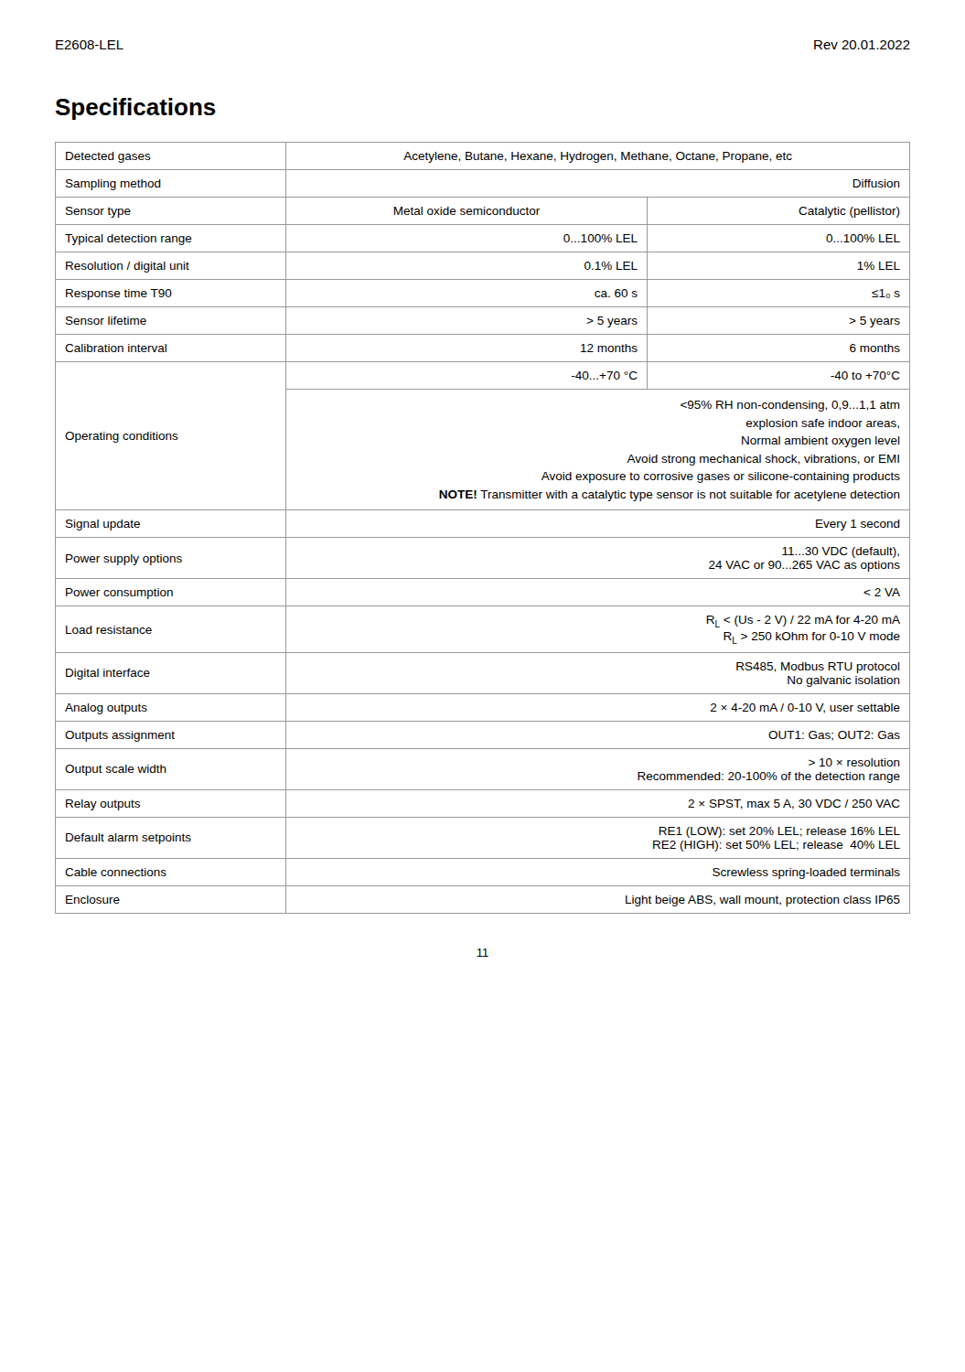E2608-LEL
Rev 20.01.2022
Specifications
| Detected gases | Acetylene, Butane, Hexane, Hydrogen, Methane, Octane, Propane, etc |
| Sampling method | Diffusion |
| Sensor type | Metal oxide semiconductor | Catalytic (pellistor) |
| Typical detection range | 0...100% LEL | 0...100% LEL |
| Resolution / digital unit | 0.1% LEL | 1% LEL |
| Response time T90 | ca. 60 s | ≤1₀ s |
| Sensor lifetime | > 5 years | > 5 years |
| Calibration interval | 12 months | 6 months |
| Operating conditions | -40...+70 °C | -40 to +70°C |
| <95% RH non-condensing, 0,9...1,1 atm explosion safe indoor areas, Normal ambient oxygen level Avoid strong mechanical shock, vibrations, or EMI Avoid exposure to corrosive gases or silicone-containing products NOTE! Transmitter with a catalytic type sensor is not suitable for acetylene detection |
| Signal update | Every 1 second |
| Power supply options | 11...30 VDC (default), 24 VAC or 90...265 VAC as options |
| Power consumption | < 2 VA |
| Load resistance | R L < (Us - 2 V) / 22 mA for 4-20 mA R L > 250 kOhm for 0-10 V mode |
| Digital interface | RS485, Modbus RTU protocol No galvanic isolation |
| Analog outputs | 2 × 4-20 mA / 0-10 V, user settable |
| Outputs assignment | OUT1: Gas; OUT2: Gas |
| Output scale width | > 10 × resolution Recommended: 20-100% of the detection range |
| Relay outputs | 2 × SPST, max 5 A, 30 VDC / 250 VAC |
| Default alarm setpoints | RE1 (LOW): set 20% LEL; release 16% LEL RE2 (HIGH): set 50% LEL; release 40% LEL |
| Cable connections | Screwless spring-loaded terminals |
| Enclosure | Light beige ABS, wall mount, protection class IP65 |
11